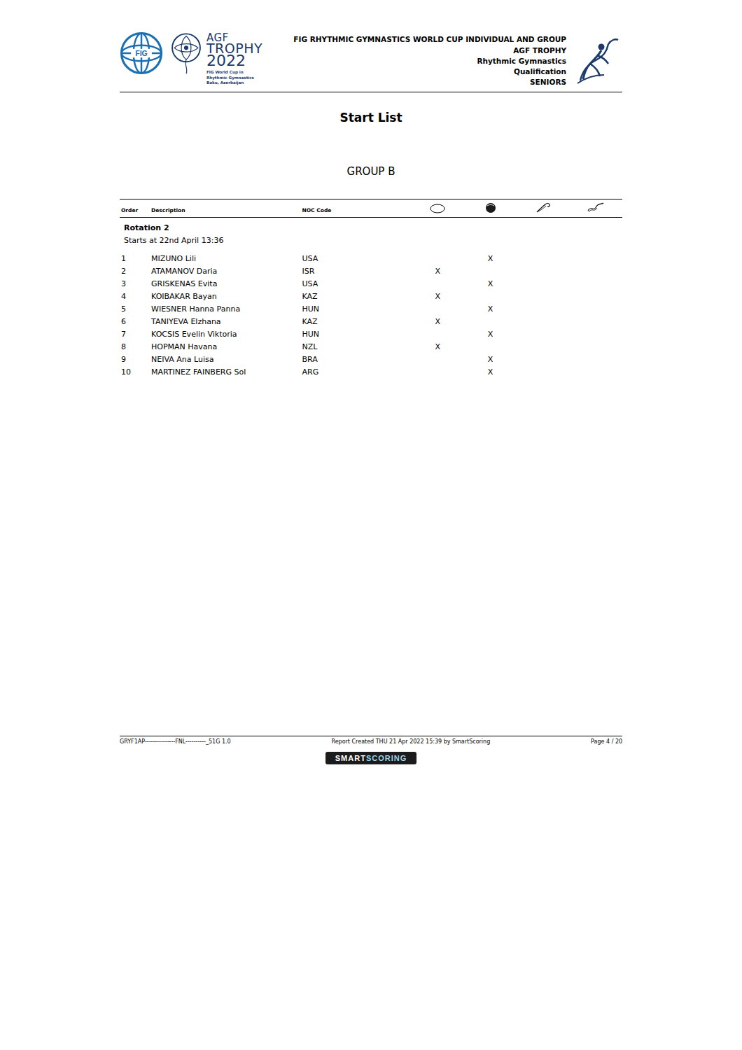FIG
AGF
TROPHY
2022
FIG World Cup in
Rhythmic Gymnastics
Baku, Azerbaijan
FIG RHYTHMIC GYMNASTICS WORLD CUP INDIVIDUAL AND GROUP
AGF TROPHY
Rhythmic Gymnastics
Qualification
SENIORS
Start List
GROUP B
| Order | Description | NOC Code | | | | |
| --- | --- | --- | --- | --- | --- | --- |
| Rotation 2 |
| Starts at 22nd April 13:36 |
| 1 | MIZUNO Lili | USA | | X | | |
| 2 | ATAMANOV Daria | ISR | X | | | |
| 3 | GRISKENAS Evita | USA | | X | | |
| 4 | KOIBAKAR Bayan | KAZ | X | | | |
| 5 | WIESNER Hanna Panna | HUN | | X | | |
| 6 | TANIYEVA Elzhana | KAZ | X | | | |
| 7 | KOCSIS Evelin Viktoria | HUN | | X | | |
| 8 | HOPMAN Havana | NZL | X | | | |
| 9 | NEIVA Ana Luisa | BRA | | X | | |
| 10 | MARTINEZ FAINBERG Sol | ARG | | X | | |
GRYF1AP---------------FNL----------_51G 1.0
Report Created THU 21 Apr 2022 15:39 by SmartScoring
Page 4 / 20
SMARTSCORING